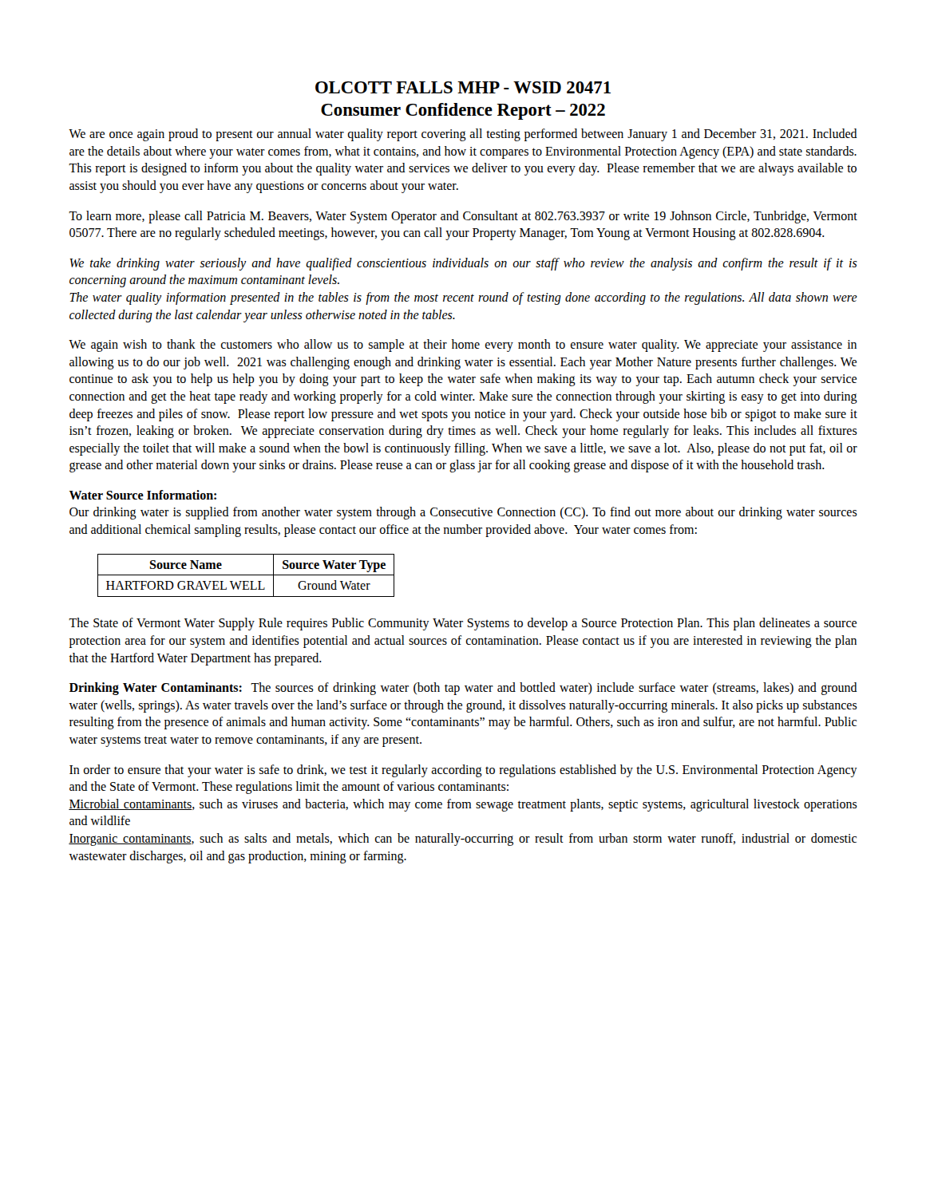OLCOTT FALLS MHP - WSID 20471Consumer Confidence Report – 2022
We are once again proud to present our annual water quality report covering all testing performed between January 1 and December 31, 2021. Included are the details about where your water comes from, what it contains, and how it compares to Environmental Protection Agency (EPA) and state standards. This report is designed to inform you about the quality water and services we deliver to you every day. Please remember that we are always available to assist you should you ever have any questions or concerns about your water.
To learn more, please call Patricia M. Beavers, Water System Operator and Consultant at 802.763.3937 or write 19 Johnson Circle, Tunbridge, Vermont 05077. There are no regularly scheduled meetings, however, you can call your Property Manager, Tom Young at Vermont Housing at 802.828.6904.
We take drinking water seriously and have qualified conscientious individuals on our staff who review the analysis and confirm the result if it is concerning around the maximum contaminant levels.
The water quality information presented in the tables is from the most recent round of testing done according to the regulations. All data shown were collected during the last calendar year unless otherwise noted in the tables.
We again wish to thank the customers who allow us to sample at their home every month to ensure water quality. We appreciate your assistance in allowing us to do our job well. 2021 was challenging enough and drinking water is essential. Each year Mother Nature presents further challenges. We continue to ask you to help us help you by doing your part to keep the water safe when making its way to your tap. Each autumn check your service connection and get the heat tape ready and working properly for a cold winter. Make sure the connection through your skirting is easy to get into during deep freezes and piles of snow. Please report low pressure and wet spots you notice in your yard. Check your outside hose bib or spigot to make sure it isn’t frozen, leaking or broken. We appreciate conservation during dry times as well. Check your home regularly for leaks. This includes all fixtures especially the toilet that will make a sound when the bowl is continuously filling. When we save a little, we save a lot. Also, please do not put fat, oil or grease and other material down your sinks or drains. Please reuse a can or glass jar for all cooking grease and dispose of it with the household trash.
Water Source Information:
Our drinking water is supplied from another water system through a Consecutive Connection (CC). To find out more about our drinking water sources and additional chemical sampling results, please contact our office at the number provided above. Your water comes from:
| Source Name | Source Water Type |
| --- | --- |
| HARTFORD GRAVEL WELL | Ground Water |
The State of Vermont Water Supply Rule requires Public Community Water Systems to develop a Source Protection Plan. This plan delineates a source protection area for our system and identifies potential and actual sources of contamination. Please contact us if you are interested in reviewing the plan that the Hartford Water Department has prepared.
Drinking Water Contaminants: The sources of drinking water (both tap water and bottled water) include surface water (streams, lakes) and ground water (wells, springs). As water travels over the land’s surface or through the ground, it dissolves naturally-occurring minerals. It also picks up substances resulting from the presence of animals and human activity. Some “contaminants” may be harmful. Others, such as iron and sulfur, are not harmful. Public water systems treat water to remove contaminants, if any are present.
In order to ensure that your water is safe to drink, we test it regularly according to regulations established by the U.S. Environmental Protection Agency and the State of Vermont. These regulations limit the amount of various contaminants:
Microbial contaminants, such as viruses and bacteria, which may come from sewage treatment plants, septic systems, agricultural livestock operations and wildlife
Inorganic contaminants, such as salts and metals, which can be naturally-occurring or result from urban storm water runoff, industrial or domestic wastewater discharges, oil and gas production, mining or farming.